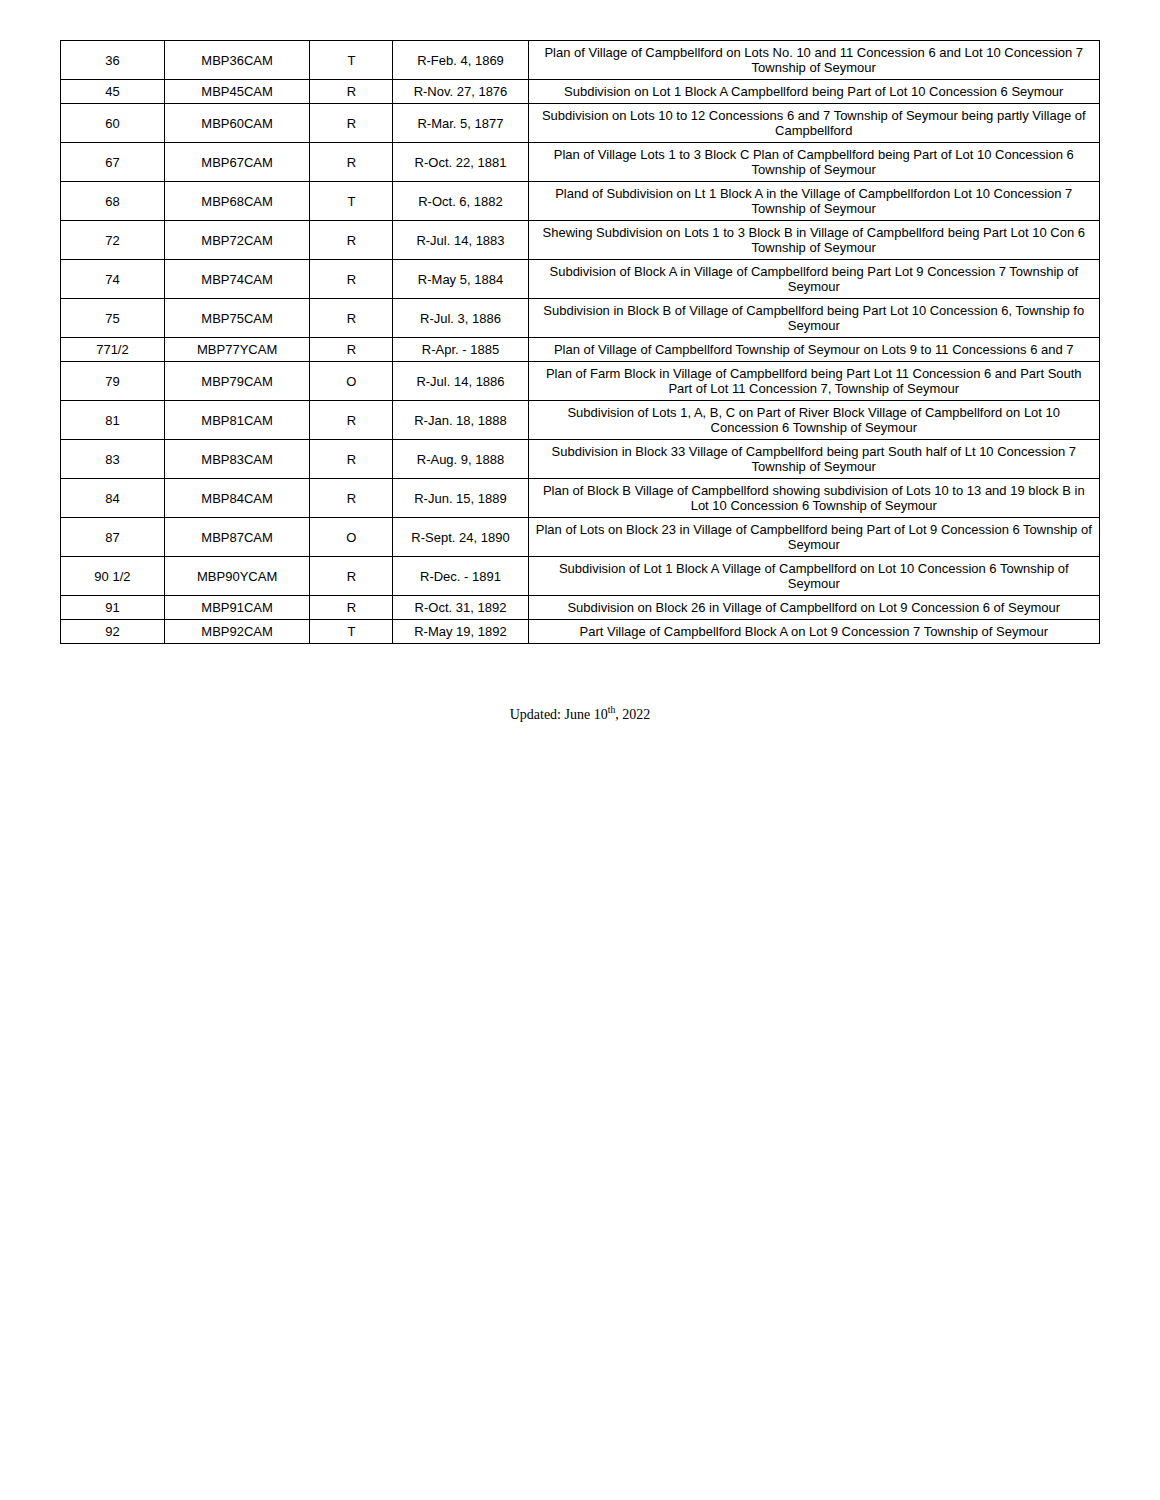| 36 | MBP36CAM | T | R-Feb. 4, 1869 | Plan of Village of Campbellford on Lots No. 10 and 11 Concession 6 and Lot 10 Concession 7 Township of Seymour |
| 45 | MBP45CAM | R | R-Nov. 27, 1876 | Subdivision on Lot 1 Block A Campbellford being Part of Lot 10 Concession 6 Seymour |
| 60 | MBP60CAM | R | R-Mar. 5, 1877 | Subdivision on Lots 10 to 12 Concessions 6 and 7 Township of Seymour being partly Village of Campbellford |
| 67 | MBP67CAM | R | R-Oct. 22, 1881 | Plan of Village Lots 1 to 3 Block C Plan of Campbellford being Part of Lot 10 Concession 6 Township of Seymour |
| 68 | MBP68CAM | T | R-Oct. 6, 1882 | Pland of Subdivision on Lt 1 Block A in the Village of Campbellfordon Lot 10 Concession 7 Township of Seymour |
| 72 | MBP72CAM | R | R-Jul. 14, 1883 | Shewing Subdivision on Lots 1 to 3 Block B in Village of Campbellford being Part Lot 10 Con 6 Township of Seymour |
| 74 | MBP74CAM | R | R-May 5, 1884 | Subdivision of Block A in Village of Campbellford being Part Lot 9 Concession 7 Township of Seymour |
| 75 | MBP75CAM | R | R-Jul. 3, 1886 | Subdivision in Block B of Village of Campbellford being Part Lot 10 Concession 6, Township fo Seymour |
| 771/2 | MBP77YCAM | R | R-Apr. - 1885 | Plan of Village of Campbellford Township of Seymour on Lots 9 to 11 Concessions 6 and 7 |
| 79 | MBP79CAM | O | R-Jul. 14, 1886 | Plan of Farm Block in Village of Campbellford being Part Lot 11 Concession 6 and Part South Part of Lot 11 Concession 7, Township of Seymour |
| 81 | MBP81CAM | R | R-Jan. 18, 1888 | Subdivision of Lots 1, A, B, C on Part of River Block Village of Campbellford on Lot 10 Concession 6 Township of Seymour |
| 83 | MBP83CAM | R | R-Aug. 9, 1888 | Subdivision in Block 33 Village of Campbellford being part South half of Lt 10 Concession 7 Township of Seymour |
| 84 | MBP84CAM | R | R-Jun. 15, 1889 | Plan of Block B Village of Campbellford showing subdivision of Lots 10 to 13 and 19 block B in Lot 10 Concession 6 Township of Seymour |
| 87 | MBP87CAM | O | R-Sept. 24, 1890 | Plan of Lots on Block 23 in Village of Campbellford being Part of Lot 9 Concession 6 Township of Seymour |
| 90 1/2 | MBP90YCAM | R | R-Dec. - 1891 | Subdivision of Lot 1 Block A Village of Campbellford on Lot 10 Concession 6 Township of Seymour |
| 91 | MBP91CAM | R | R-Oct. 31, 1892 | Subdivision on Block 26 in Village of Campbellford on Lot 9 Concession 6 of Seymour |
| 92 | MBP92CAM | T | R-May 19, 1892 | Part Village of Campbellford Block A on Lot 9 Concession 7 Township of Seymour |
Updated: June 10th, 2022